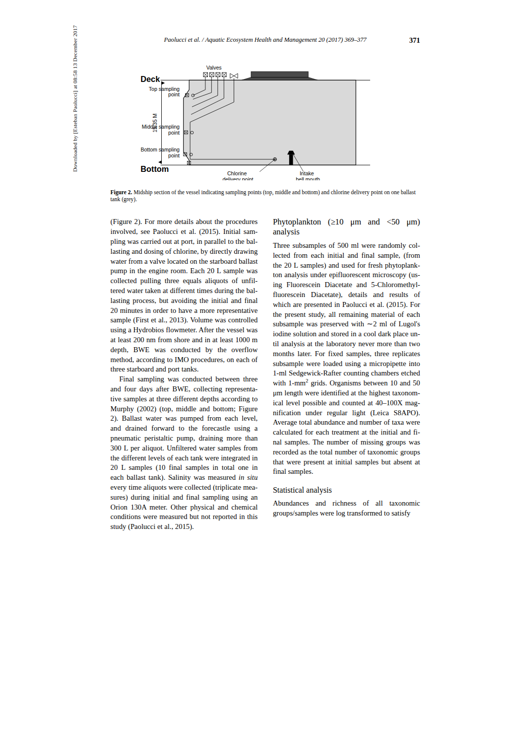Downloaded by [Esteban Paolucci] at 08:58 13 December 2017
Paolucci et al. / Aquatic Ecosystem Health and Management 20 (2017) 369–377 371
Valves Deck Bottom Top sampling point Middle sampling point Bottom sampling point 15.35 M Chlorine delivery point Intake bell mouth
Figure 2. Midship section of the vessel indicating sampling points (top, middle and bottom) and chlorine delivery point on one ballast tank (grey).
(Figure 2). For more details about the procedures involved, see Paolucci et al. (2015). Initial sampling was carried out at port, in parallel to the ballasting and dosing of chlorine, by directly drawing water from a valve located on the starboard ballast pump in the engine room. Each 20 L sample was collected pulling three equals aliquots of unfiltered water taken at different times during the ballasting process, but avoiding the initial and final 20 minutes in order to have a more representative sample (First et al., 2013). Volume was controlled using a Hydrobios flowmeter. After the vessel was at least 200 nm from shore and in at least 1000 m depth, BWE was conducted by the overflow method, according to IMO procedures, on each of three starboard and port tanks.
Final sampling was conducted between three and four days after BWE, collecting representative samples at three different depths according to Murphy (2002) (top, middle and bottom; Figure 2). Ballast water was pumped from each level, and drained forward to the forecastle using a pneumatic peristaltic pump, draining more than 300 L per aliquot. Unfiltered water samples from the different levels of each tank were integrated in 20 L samples (10 final samples in total one in each ballast tank). Salinity was measured in situ every time aliquots were collected (triplicate measures) during initial and final sampling using an Orion 130A meter. Other physical and chemical conditions were measured but not reported in this study (Paolucci et al., 2015).
Phytoplankton (≥10 μm and <50 μm) analysis
Three subsamples of 500 ml were randomly collected from each initial and final sample, (from the 20 L samples) and used for fresh phytoplankton analysis under epifluorescent microscopy (using Fluorescein Diacetate and 5-Chloromethyl-fluorescein Diacetate), details and results of which are presented in Paolucci et al. (2015). For the present study, all remaining material of each subsample was preserved with ∼2 ml of Lugol's iodine solution and stored in a cool dark place until analysis at the laboratory never more than two months later. For fixed samples, three replicates subsample were loaded using a micropipette into 1-ml Sedgewick-Rafter counting chambers etched with 1-mm2 grids. Organisms between 10 and 50 μm length were identified at the highest taxonomical level possible and counted at 40–100X magnification under regular light (Leica S8APO). Average total abundance and number of taxa were calculated for each treatment at the initial and final samples. The number of missing groups was recorded as the total number of taxonomic groups that were present at initial samples but absent at final samples.
Statistical analysis
Abundances and richness of all taxonomic groups/samples were log transformed to satisfy